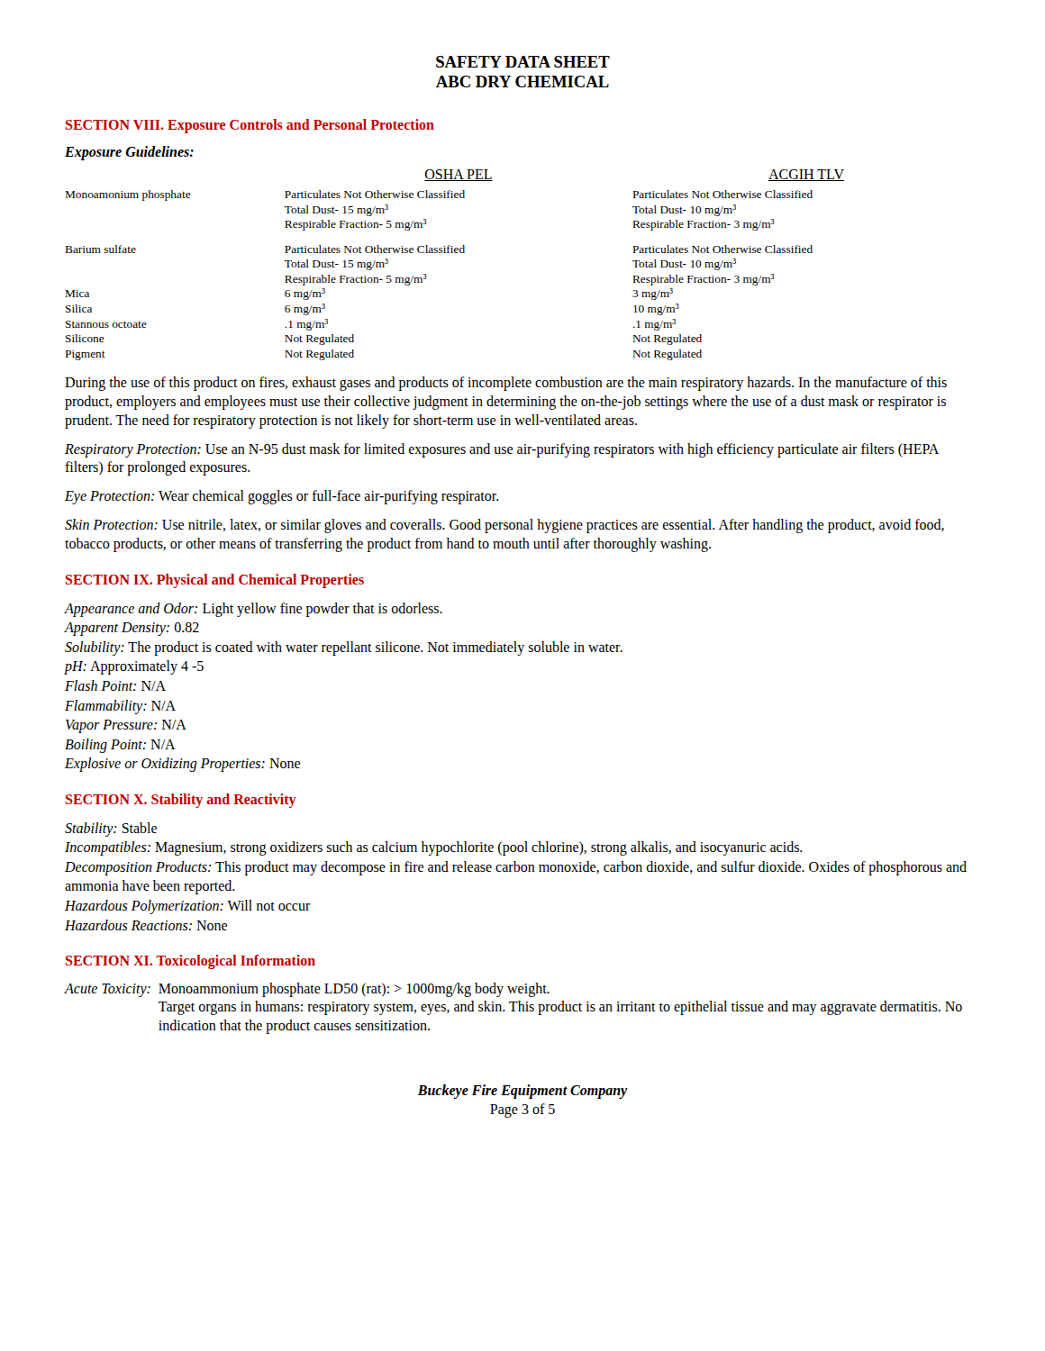SAFETY DATA SHEET
ABC DRY CHEMICAL
SECTION VIII. Exposure Controls and Personal Protection
Exposure Guidelines:
| | OSHA PEL | ACGIH TLV |
| Monoamonium phosphate | Particulates Not Otherwise Classified Total Dust- 15 mg/m³ Respirable Fraction- 5 mg/m³ | Particulates Not Otherwise Classified Total Dust- 10 mg/m³ Respirable Fraction- 3 mg/m³ |
| Barium sulfate | Particulates Not Otherwise Classified Total Dust- 15 mg/m³ Respirable Fraction- 5 mg/m³ | Particulates Not Otherwise Classified Total Dust- 10 mg/m³ Respirable Fraction- 3 mg/m³ |
| Mica | 6 mg/m³ | 3 mg/m³ |
| Silica | 6 mg/m³ | 10 mg/m³ |
| Stannous octoate | .1 mg/m³ | .1 mg/m³ |
| Silicone | Not Regulated | Not Regulated |
| Pigment | Not Regulated | Not Regulated |
During the use of this product on fires, exhaust gases and products of incomplete combustion are the main respiratory hazards. In the manufacture of this product, employers and employees must use their collective judgment in determining the on-the-job settings where the use of a dust mask or respirator is prudent. The need for respiratory protection is not likely for short-term use in well-ventilated areas.
Respiratory Protection: Use an N-95 dust mask for limited exposures and use air-purifying respirators with high efficiency particulate air filters (HEPA filters) for prolonged exposures.
Eye Protection: Wear chemical goggles or full-face air-purifying respirator.
Skin Protection: Use nitrile, latex, or similar gloves and coveralls. Good personal hygiene practices are essential. After handling the product, avoid food, tobacco products, or other means of transferring the product from hand to mouth until after thoroughly washing.
SECTION IX. Physical and Chemical Properties
Appearance and Odor: Light yellow fine powder that is odorless.
Apparent Density: 0.82
Solubility: The product is coated with water repellant silicone. Not immediately soluble in water.
pH: Approximately 4 -5
Flash Point: N/A
Flammability: N/A
Vapor Pressure: N/A
Boiling Point: N/A
Explosive or Oxidizing Properties: None
SECTION X. Stability and Reactivity
Stability: Stable
Incompatibles: Magnesium, strong oxidizers such as calcium hypochlorite (pool chlorine), strong alkalis, and isocyanuric acids.
Decomposition Products: This product may decompose in fire and release carbon monoxide, carbon dioxide, and sulfur dioxide. Oxides of phosphorous and ammonia have been reported.
Hazardous Polymerization: Will not occur
Hazardous Reactions: None
SECTION XI. Toxicological Information
| Acute Toxicity: | Monoammonium phosphate LD50 (rat): > 1000mg/kg body weight. Target organs in humans: respiratory system, eyes, and skin. This product is an irritant to epithelial tissue and may aggravate dermatitis. No indication that the product causes sensitization. |
Buckeye Fire Equipment Company
Page 3 of 5